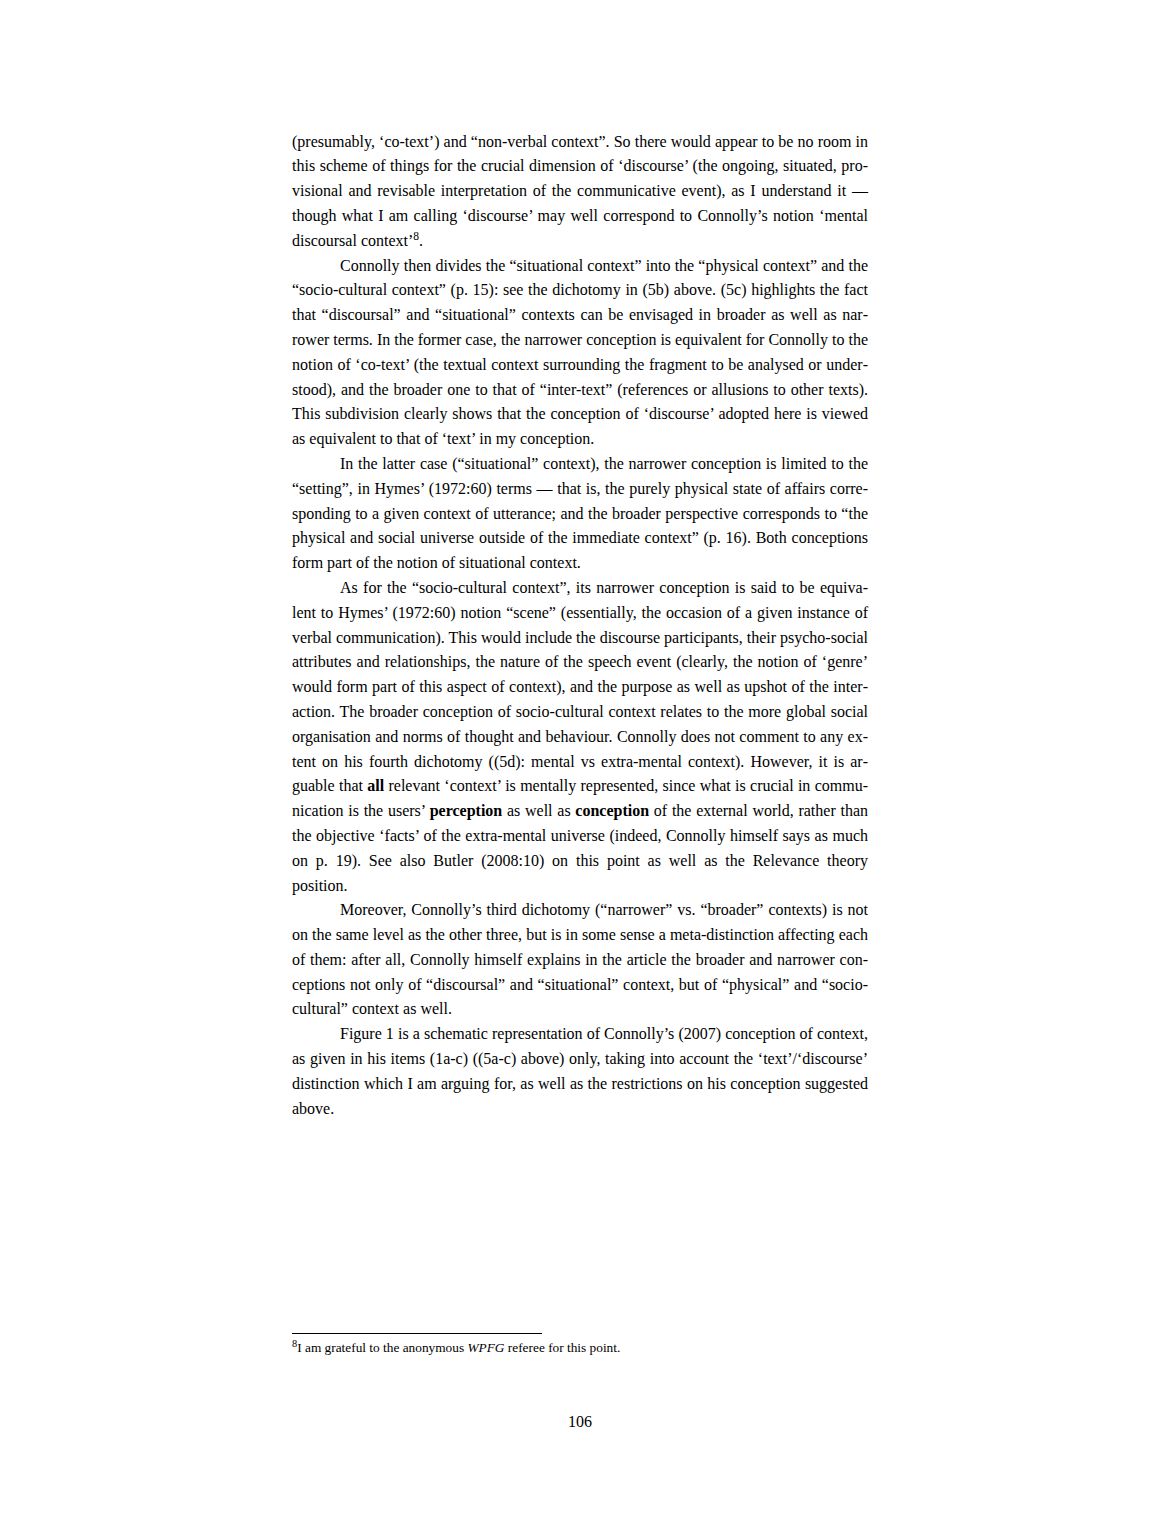(presumably, ‘co-text’) and “non-verbal context”. So there would appear to be no room in this scheme of things for the crucial dimension of ‘discourse’ (the ongoing, situated, provisional and revisable interpretation of the communicative event), as I understand it —though what I am calling ‘discourse’ may well correspond to Connolly’s notion ‘mental discoursal context’8.
Connolly then divides the “situational context” into the “physical context” and the “socio-cultural context” (p. 15): see the dichotomy in (5b) above. (5c) highlights the fact that “discoursal” and “situational” contexts can be envisaged in broader as well as narrower terms. In the former case, the narrower conception is equivalent for Connolly to the notion of ‘co-text’ (the textual context surrounding the fragment to be analysed or understood), and the broader one to that of “inter-text” (references or allusions to other texts). This subdivision clearly shows that the conception of ‘discourse’ adopted here is viewed as equivalent to that of ‘text’ in my conception.
In the latter case (“situational” context), the narrower conception is limited to the “setting”, in Hymes’ (1972:60) terms — that is, the purely physical state of affairs corresponding to a given context of utterance; and the broader perspective corresponds to “the physical and social universe outside of the immediate context” (p. 16). Both conceptions form part of the notion of situational context.
As for the “socio-cultural context”, its narrower conception is said to be equivalent to Hymes’ (1972:60) notion “scene” (essentially, the occasion of a given instance of verbal communication). This would include the discourse participants, their psycho-social attributes and relationships, the nature of the speech event (clearly, the notion of ‘genre’ would form part of this aspect of context), and the purpose as well as upshot of the interaction. The broader conception of socio-cultural context relates to the more global social organisation and norms of thought and behaviour. Connolly does not comment to any extent on his fourth dichotomy ((5d): mental vs extra-mental context). However, it is arguable that all relevant ‘context’ is mentally represented, since what is crucial in communication is the users’ perception as well as conception of the external world, rather than the objective ‘facts’ of the extra-mental universe (indeed, Connolly himself says as much on p. 19). See also Butler (2008:10) on this point as well as the Relevance theory position.
Moreover, Connolly’s third dichotomy (“narrower” vs. “broader” contexts) is not on the same level as the other three, but is in some sense a meta-distinction affecting each of them: after all, Connolly himself explains in the article the broader and narrower conceptions not only of “discoursal” and “situational” context, but of “physical” and “socio-cultural” context as well.
Figure 1 is a schematic representation of Connolly’s (2007) conception of context, as given in his items (1a-c) ((5a-c) above) only, taking into account the ‘text’/‘discourse’ distinction which I am arguing for, as well as the restrictions on his conception suggested above.
8 I am grateful to the anonymous WPFG referee for this point.
106